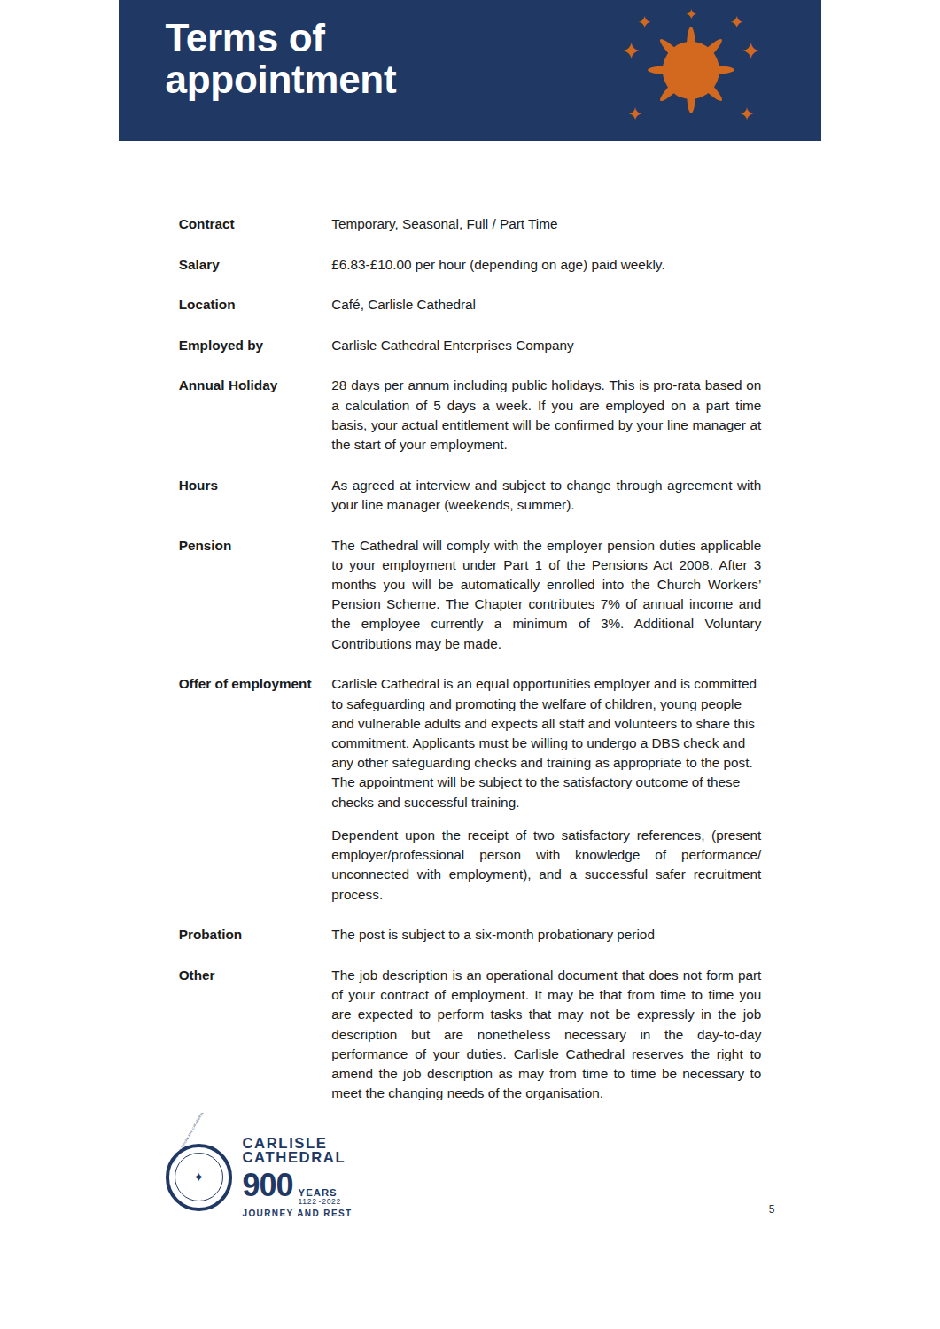Terms of
appointment
✦ ✦ ✦ ✦ ✦ ✦ ✦
| Contract | Temporary, Seasonal, Full / Part Time |
| Salary | £6.83-£10.00 per hour (depending on age) paid weekly. |
| Location | Café, Carlisle Cathedral |
| Employed by | Carlisle Cathedral Enterprises Company |
| Annual Holiday | 28 days per annum including public holidays. This is pro-rata based on a calculation of 5 days a week. If you are employed on a part time basis, your actual entitlement will be confirmed by your line manager at the start of your employment. |
| Hours | As agreed at interview and subject to change through agreement with your line manager (weekends, summer). |
| Pension | The Cathedral will comply with the employer pension duties applicable to your employment under Part 1 of the Pensions Act 2008. After 3 months you will be automatically enrolled into the Church Workers’ Pension Scheme. The Chapter contributes 7% of annual income and the employee currently a minimum of 3%. Additional Voluntary Contributions may be made. |
| Offer of employment | Carlisle Cathedral is an equal opportunities employer and is committed to safeguarding and promoting the welfare of children, young people and vulnerable adults and expects all staff and volunteers to share this commitment. Applicants must be willing to undergo a DBS check and any other safeguarding checks and training as appropriate to the post. The appointment will be subject to the satisfactory outcome of these checks and successful training. Dependent upon the receipt of two satisfactory references, (present employer/professional person with knowledge of performance/ unconnected with employment), and a successful safer recruitment process. |
| Probation | The post is subject to a six-month probationary period |
| Other | The job description is an operational document that does not form part of your contract of employment. It may be that from time to time you are expected to perform tasks that may not be expressly in the job description but are nonetheless necessary in the day-to-day performance of your duties. Carlisle Cathedral reserves the right to amend the job description as may from time to time be necessary to meet the changing needs of the organisation. |
✦ CARLISLE PRIORY AND CATHEDRAL
CARLISLE
CATHEDRAL
900 YEARS 1122~2022
JOURNEY AND REST
5